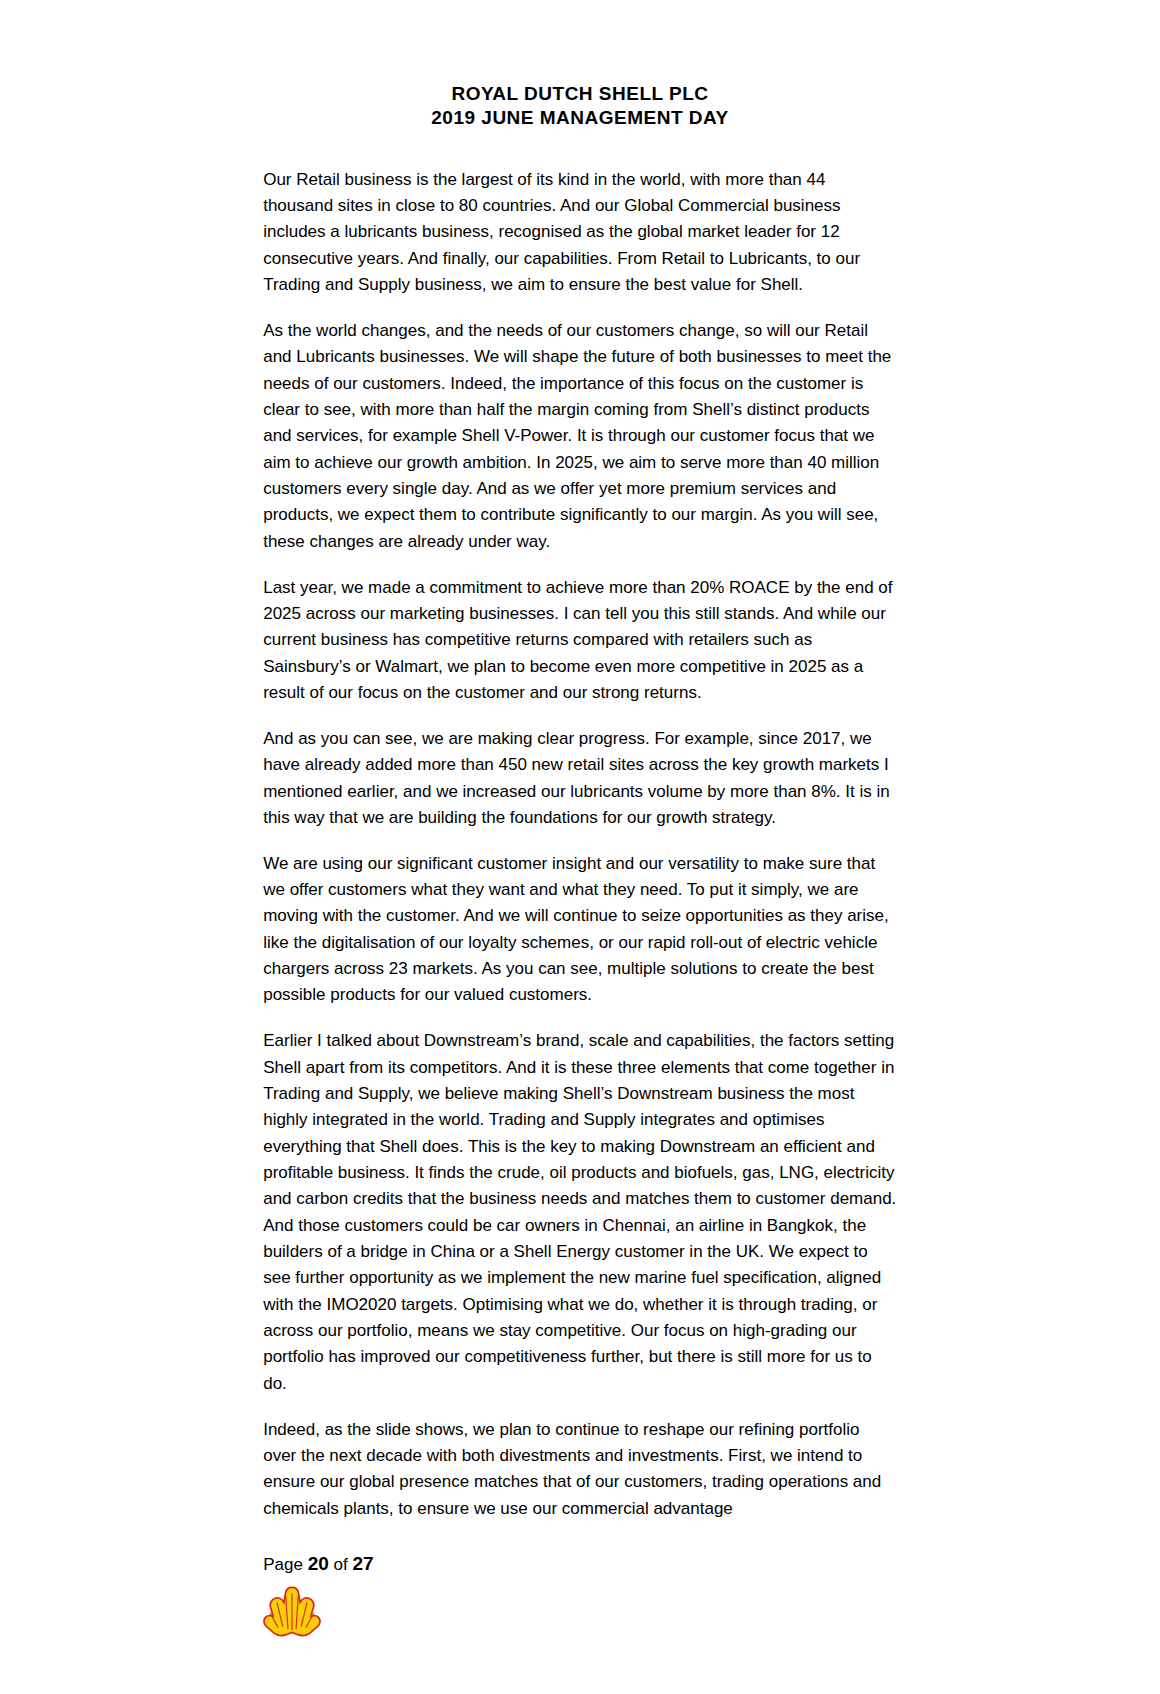ROYAL DUTCH SHELL PLC 2019 JUNE MANAGEMENT DAY
Our Retail business is the largest of its kind in the world, with more than 44 thousand sites in close to 80 countries. And our Global Commercial business includes a lubricants business, recognised as the global market leader for 12 consecutive years. And finally, our capabilities. From Retail to Lubricants, to our Trading and Supply business, we aim to ensure the best value for Shell.
As the world changes, and the needs of our customers change, so will our Retail and Lubricants businesses. We will shape the future of both businesses to meet the needs of our customers. Indeed, the importance of this focus on the customer is clear to see, with more than half the margin coming from Shell’s distinct products and services, for example Shell V-Power. It is through our customer focus that we aim to achieve our growth ambition. In 2025, we aim to serve more than 40 million customers every single day. And as we offer yet more premium services and products, we expect them to contribute significantly to our margin. As you will see, these changes are already under way.
Last year, we made a commitment to achieve more than 20% ROACE by the end of 2025 across our marketing businesses. I can tell you this still stands. And while our current business has competitive returns compared with retailers such as Sainsbury’s or Walmart, we plan to become even more competitive in 2025 as a result of our focus on the customer and our strong returns.
And as you can see, we are making clear progress. For example, since 2017, we have already added more than 450 new retail sites across the key growth markets I mentioned earlier, and we increased our lubricants volume by more than 8%. It is in this way that we are building the foundations for our growth strategy.
We are using our significant customer insight and our versatility to make sure that we offer customers what they want and what they need. To put it simply, we are moving with the customer. And we will continue to seize opportunities as they arise, like the digitalisation of our loyalty schemes, or our rapid roll-out of electric vehicle chargers across 23 markets. As you can see, multiple solutions to create the best possible products for our valued customers.
Earlier I talked about Downstream’s brand, scale and capabilities, the factors setting Shell apart from its competitors. And it is these three elements that come together in Trading and Supply, we believe making Shell’s Downstream business the most highly integrated in the world. Trading and Supply integrates and optimises everything that Shell does. This is the key to making Downstream an efficient and profitable business. It finds the crude, oil products and biofuels, gas, LNG, electricity and carbon credits that the business needs and matches them to customer demand. And those customers could be car owners in Chennai, an airline in Bangkok, the builders of a bridge in China or a Shell Energy customer in the UK. We expect to see further opportunity as we implement the new marine fuel specification, aligned with the IMO2020 targets. Optimising what we do, whether it is through trading, or across our portfolio, means we stay competitive. Our focus on high-grading our portfolio has improved our competitiveness further, but there is still more for us to do.
Indeed, as the slide shows, we plan to continue to reshape our refining portfolio over the next decade with both divestments and investments. First, we intend to ensure our global presence matches that of our customers, trading operations and chemicals plants, to ensure we use our commercial advantage
Page 20 of 27